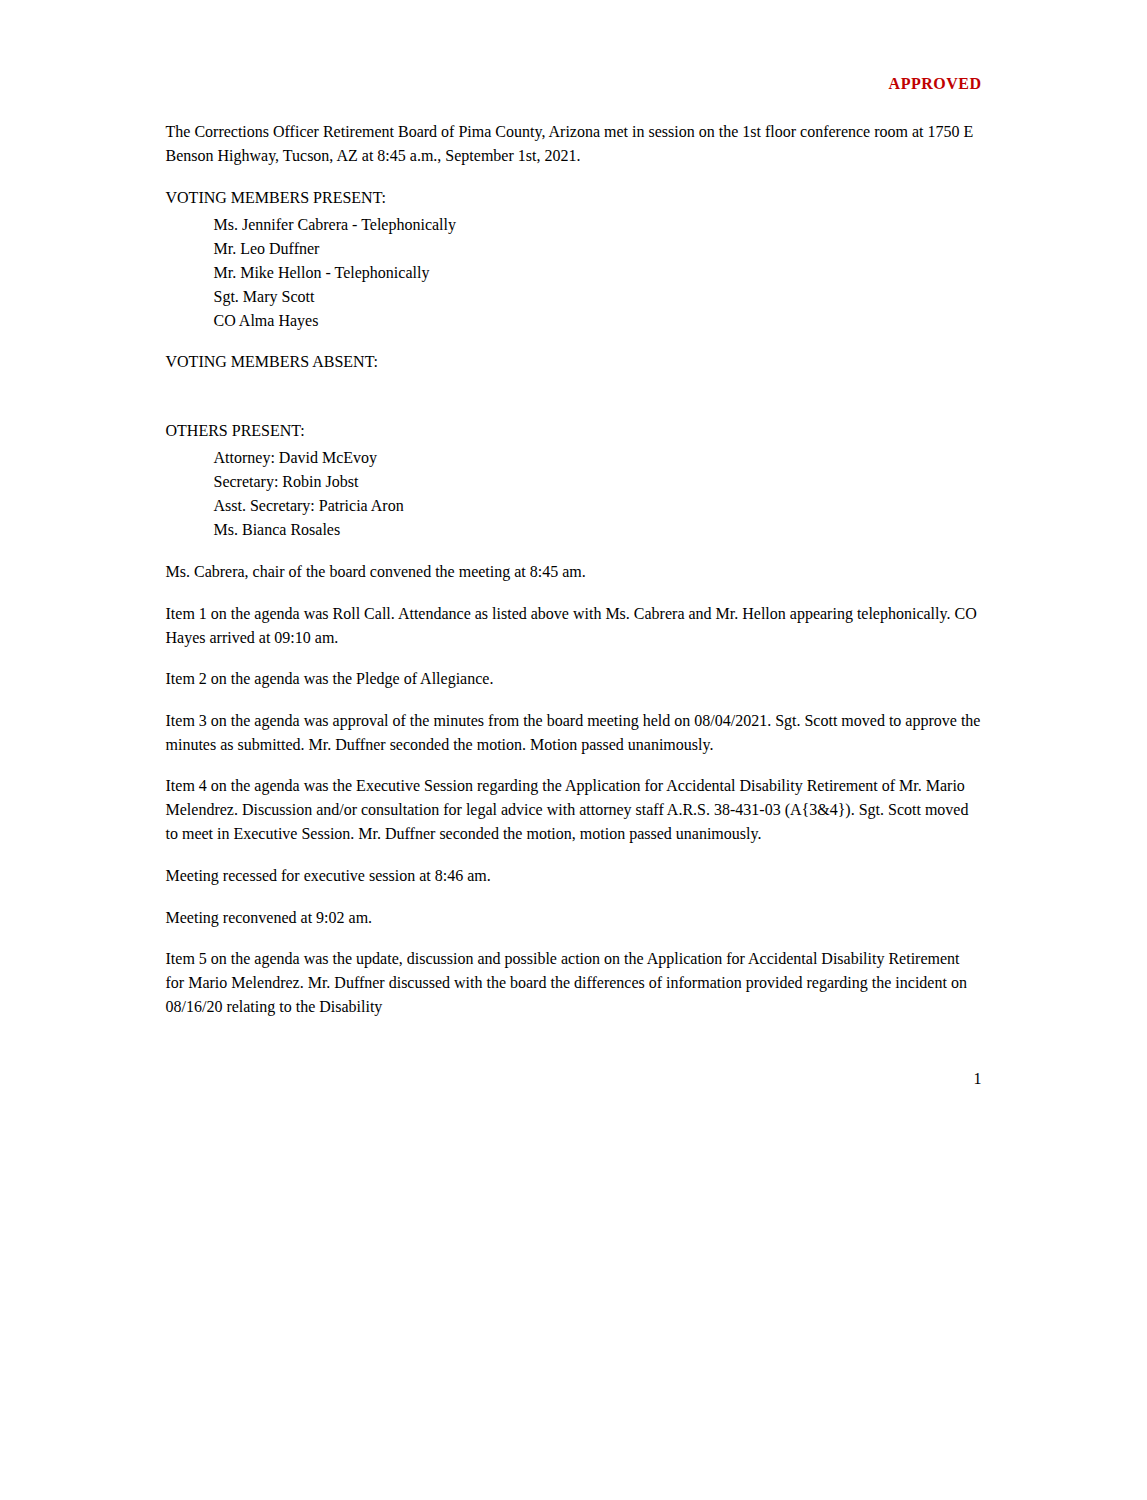APPROVED
The Corrections Officer Retirement Board of Pima County, Arizona met in session on the 1st floor conference room at 1750 E Benson Highway, Tucson, AZ at 8:45 a.m., September 1st, 2021.
VOTING MEMBERS PRESENT:
Ms. Jennifer Cabrera - Telephonically
Mr. Leo Duffner
Mr. Mike Hellon - Telephonically
Sgt. Mary Scott
CO Alma Hayes
VOTING MEMBERS ABSENT:
OTHERS PRESENT:
Attorney: David McEvoy
Secretary: Robin Jobst
Asst. Secretary: Patricia Aron
Ms. Bianca Rosales
Ms. Cabrera, chair of the board convened the meeting at 8:45 am.
Item 1 on the agenda was Roll Call. Attendance as listed above with Ms. Cabrera and Mr. Hellon appearing telephonically. CO Hayes arrived at 09:10 am.
Item 2 on the agenda was the Pledge of Allegiance.
Item 3 on the agenda was approval of the minutes from the board meeting held on 08/04/2021. Sgt. Scott moved to approve the minutes as submitted. Mr. Duffner seconded the motion. Motion passed unanimously.
Item 4 on the agenda was the Executive Session regarding the Application for Accidental Disability Retirement of Mr. Mario Melendrez. Discussion and/or consultation for legal advice with attorney staff A.R.S. 38-431-03 (A{3&4}). Sgt. Scott moved to meet in Executive Session. Mr. Duffner seconded the motion, motion passed unanimously.
Meeting recessed for executive session at 8:46 am.
Meeting reconvened at 9:02 am.
Item 5 on the agenda was the update, discussion and possible action on the Application for Accidental Disability Retirement for Mario Melendrez. Mr. Duffner discussed with the board the differences of information provided regarding the incident on 08/16/20 relating to the Disability
1